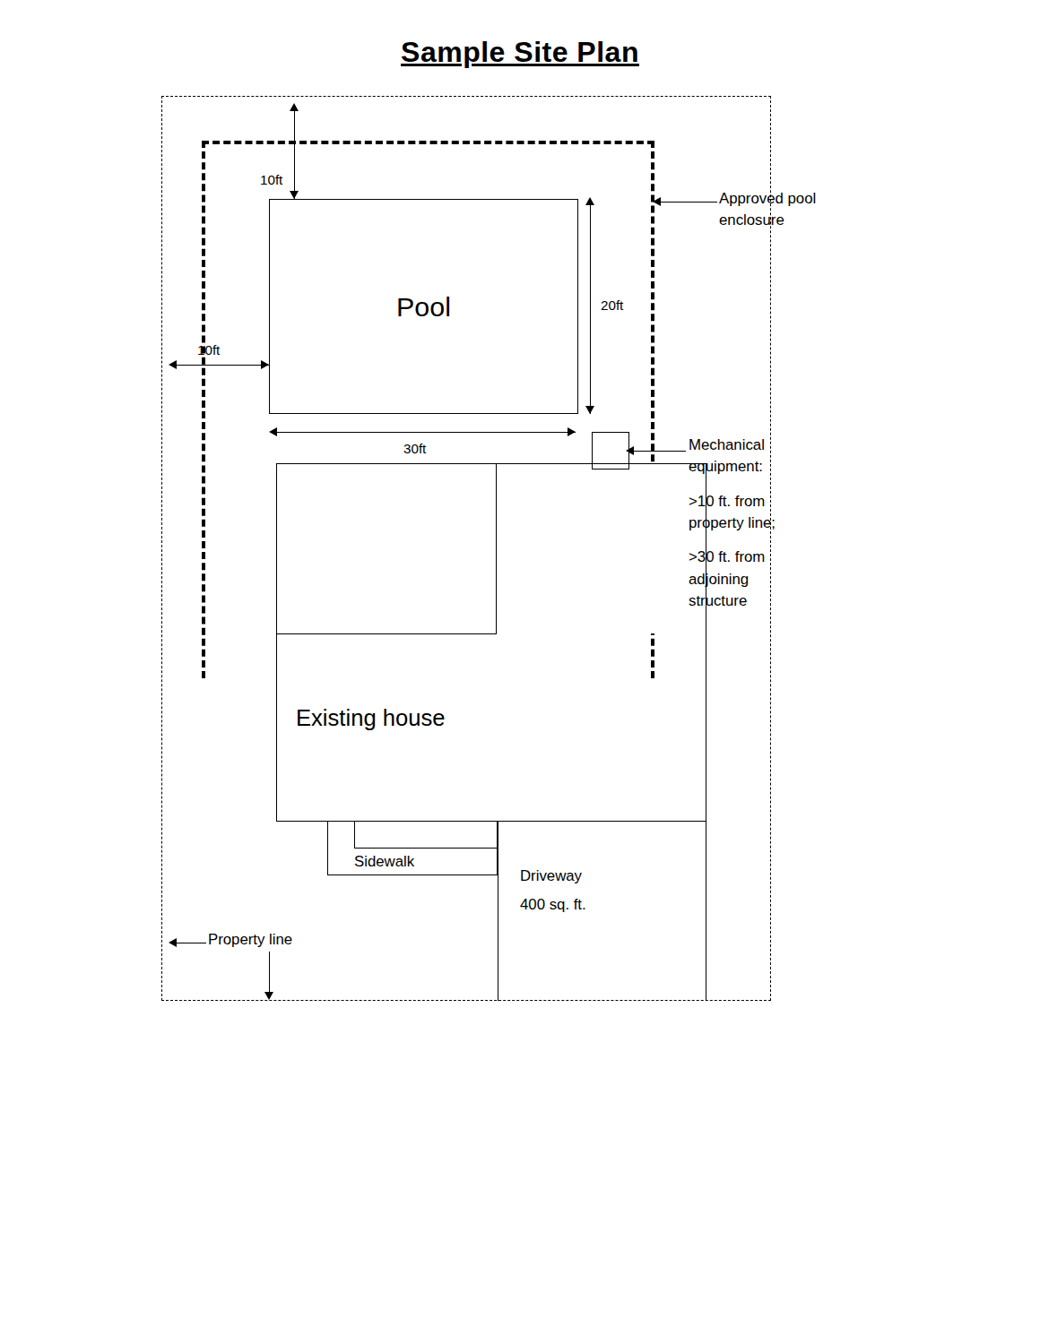Sample Site Plan
Pool
Existing house
Sidewalk
Driveway
400 sq. ft.
10ft
10ft
20ft
30ft
Approved pool
enclosure
Mechanical
equipment:
>10 ft. from
property line;
>30 ft. from
adjoining
structure
Property line